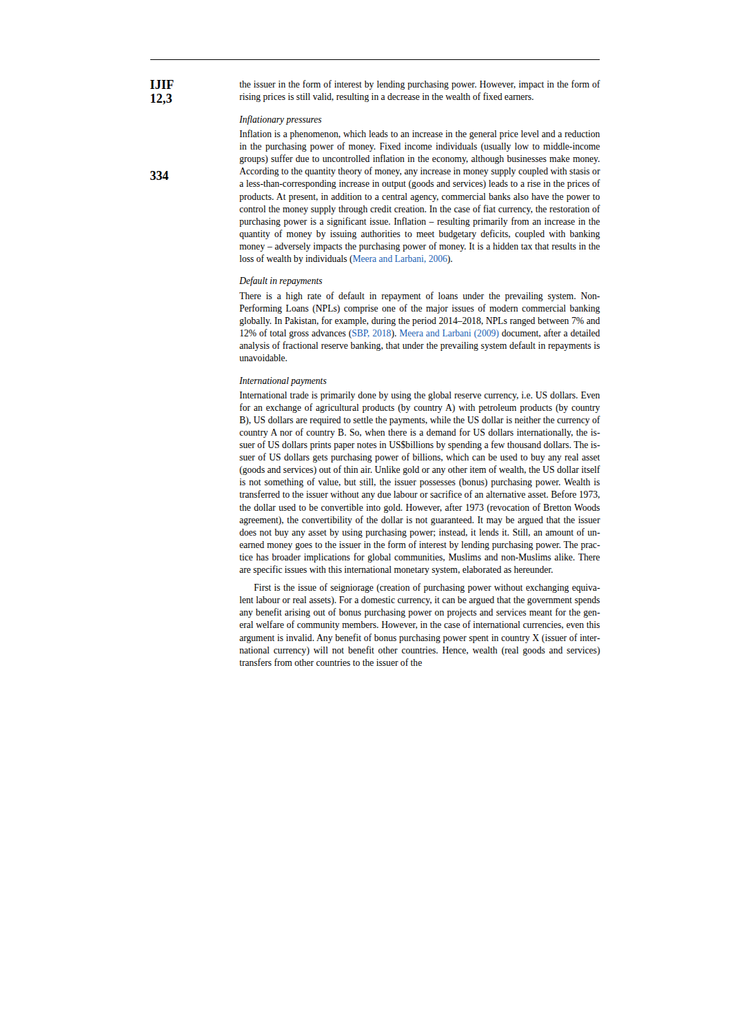IJIF
12,3
334
the issuer in the form of interest by lending purchasing power. However, impact in the form of rising prices is still valid, resulting in a decrease in the wealth of fixed earners.
Inflationary pressures
Inflation is a phenomenon, which leads to an increase in the general price level and a reduction in the purchasing power of money. Fixed income individuals (usually low to middle-income groups) suffer due to uncontrolled inflation in the economy, although businesses make money. According to the quantity theory of money, any increase in money supply coupled with stasis or a less-than-corresponding increase in output (goods and services) leads to a rise in the prices of products. At present, in addition to a central agency, commercial banks also have the power to control the money supply through credit creation. In the case of fiat currency, the restoration of purchasing power is a significant issue. Inflation – resulting primarily from an increase in the quantity of money by issuing authorities to meet budgetary deficits, coupled with banking money – adversely impacts the purchasing power of money. It is a hidden tax that results in the loss of wealth by individuals (Meera and Larbani, 2006).
Default in repayments
There is a high rate of default in repayment of loans under the prevailing system. Non-Performing Loans (NPLs) comprise one of the major issues of modern commercial banking globally. In Pakistan, for example, during the period 2014–2018, NPLs ranged between 7% and 12% of total gross advances (SBP, 2018). Meera and Larbani (2009) document, after a detailed analysis of fractional reserve banking, that under the prevailing system default in repayments is unavoidable.
International payments
International trade is primarily done by using the global reserve currency, i.e. US dollars. Even for an exchange of agricultural products (by country A) with petroleum products (by country B), US dollars are required to settle the payments, while the US dollar is neither the currency of country A nor of country B. So, when there is a demand for US dollars internationally, the issuer of US dollars prints paper notes in US$billions by spending a few thousand dollars. The issuer of US dollars gets purchasing power of billions, which can be used to buy any real asset (goods and services) out of thin air. Unlike gold or any other item of wealth, the US dollar itself is not something of value, but still, the issuer possesses (bonus) purchasing power. Wealth is transferred to the issuer without any due labour or sacrifice of an alternative asset. Before 1973, the dollar used to be convertible into gold. However, after 1973 (revocation of Bretton Woods agreement), the convertibility of the dollar is not guaranteed. It may be argued that the issuer does not buy any asset by using purchasing power; instead, it lends it. Still, an amount of unearned money goes to the issuer in the form of interest by lending purchasing power. The practice has broader implications for global communities, Muslims and non-Muslims alike. There are specific issues with this international monetary system, elaborated as hereunder.
First is the issue of seigniorage (creation of purchasing power without exchanging equivalent labour or real assets). For a domestic currency, it can be argued that the government spends any benefit arising out of bonus purchasing power on projects and services meant for the general welfare of community members. However, in the case of international currencies, even this argument is invalid. Any benefit of bonus purchasing power spent in country X (issuer of international currency) will not benefit other countries. Hence, wealth (real goods and services) transfers from other countries to the issuer of the